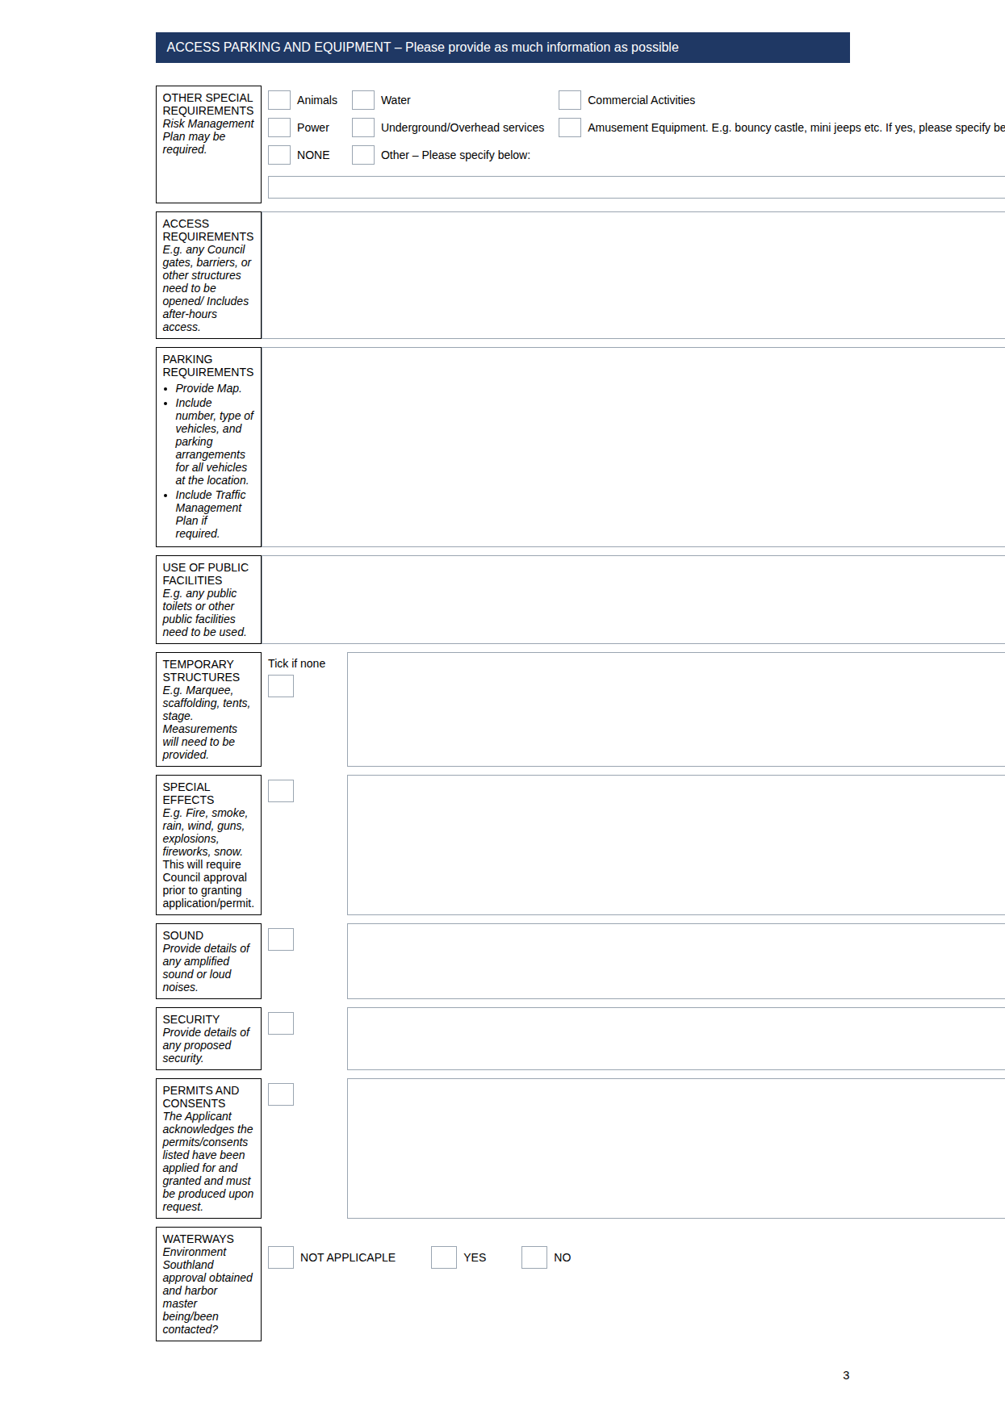ACCESS PARKING AND EQUIPMENT – Please provide as much information as possible
| OTHER SPECIAL REQUIREMENTS Risk Management Plan may be required. | Animals Power NONE Water Underground/Overhead services Other – Please specify below: Commercial Activities Amusement Equipment. E.g. bouncy castle, mini jeeps etc. If yes, please specify below |
| ACCESS REQUIREMENTS E.g. any Council gates, barriers, or other structures need to be opened/ Includes after-hours access. | |
| PARKING REQUIREMENTS Provide Map. Include number, type of vehicles, and parking arrangements for all vehicles at the location. Include Traffic Management Plan if required. | |
| USE OF PUBLIC FACILITIES E.g. any public toilets or other public facilities need to be used. | |
| TEMPORARY STRUCTURES E.g. Marquee, scaffolding, tents, stage. Measurements will need to be provided. | Tick if none | |
| SPECIAL EFFECTS E.g. Fire, smoke, rain, wind, guns, explosions, fireworks, snow. This will require Council approval prior to granting application/permit. | | |
| SOUND Provide details of any amplified sound or loud noises. | | |
| SECURITY Provide details of any proposed security. | | |
| PERMITS AND CONSENTS The Applicant acknowledges the permits/consents listed have been applied for and granted and must be produced upon request. | | |
| WATERWAYS Environment Southland approval obtained and harbor master being/been contacted? | NOT APPLICAPLE YES NO |
3